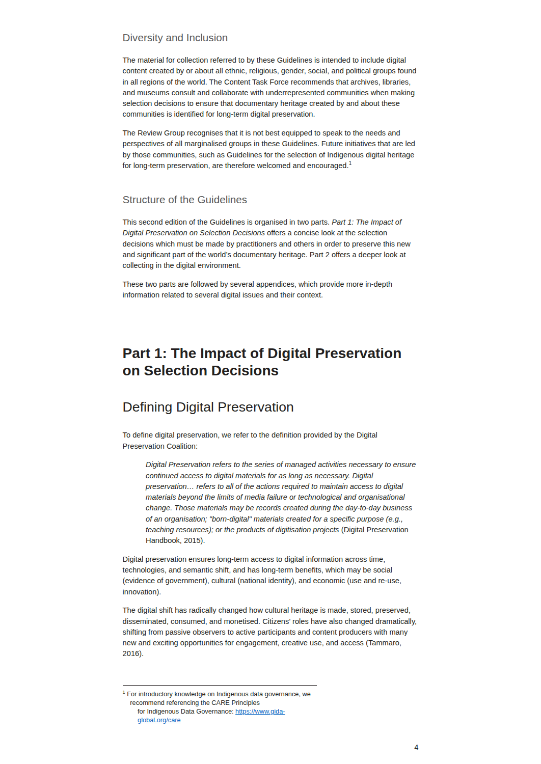Diversity and Inclusion
The material for collection referred to by these Guidelines is intended to include digital content created by or about all ethnic, religious, gender, social, and political groups found in all regions of the world. The Content Task Force recommends that archives, libraries, and museums consult and collaborate with underrepresented communities when making selection decisions to ensure that documentary heritage created by and about these communities is identified for long-term digital preservation.
The Review Group recognises that it is not best equipped to speak to the needs and perspectives of all marginalised groups in these Guidelines. Future initiatives that are led by those communities, such as Guidelines for the selection of Indigenous digital heritage for long-term preservation, are therefore welcomed and encouraged.1
Structure of the Guidelines
This second edition of the Guidelines is organised in two parts. Part 1: The Impact of Digital Preservation on Selection Decisions offers a concise look at the selection decisions which must be made by practitioners and others in order to preserve this new and significant part of the world’s documentary heritage. Part 2 offers a deeper look at collecting in the digital environment.
These two parts are followed by several appendices, which provide more in-depth information related to several digital issues and their context.
Part 1: The Impact of Digital Preservation on Selection Decisions
Defining Digital Preservation
To define digital preservation, we refer to the definition provided by the Digital Preservation Coalition:
Digital Preservation refers to the series of managed activities necessary to ensure continued access to digital materials for as long as necessary. Digital preservation… refers to all of the actions required to maintain access to digital materials beyond the limits of media failure or technological and organisational change. Those materials may be records created during the day-to-day business of an organisation; "born-digital" materials created for a specific purpose (e.g., teaching resources); or the products of digitisation projects (Digital Preservation Handbook, 2015).
Digital preservation ensures long-term access to digital information across time, technologies, and semantic shift, and has long-term benefits, which may be social (evidence of government), cultural (national identity), and economic (use and re-use, innovation).
The digital shift has radically changed how cultural heritage is made, stored, preserved, disseminated, consumed, and monetised. Citizens’ roles have also changed dramatically, shifting from passive observers to active participants and content producers with many new and exciting opportunities for engagement, creative use, and access (Tammaro, 2016).
1 For introductory knowledge on Indigenous data governance, we recommend referencing the CARE Principles for Indigenous Data Governance: https://www.gida-global.org/care
4